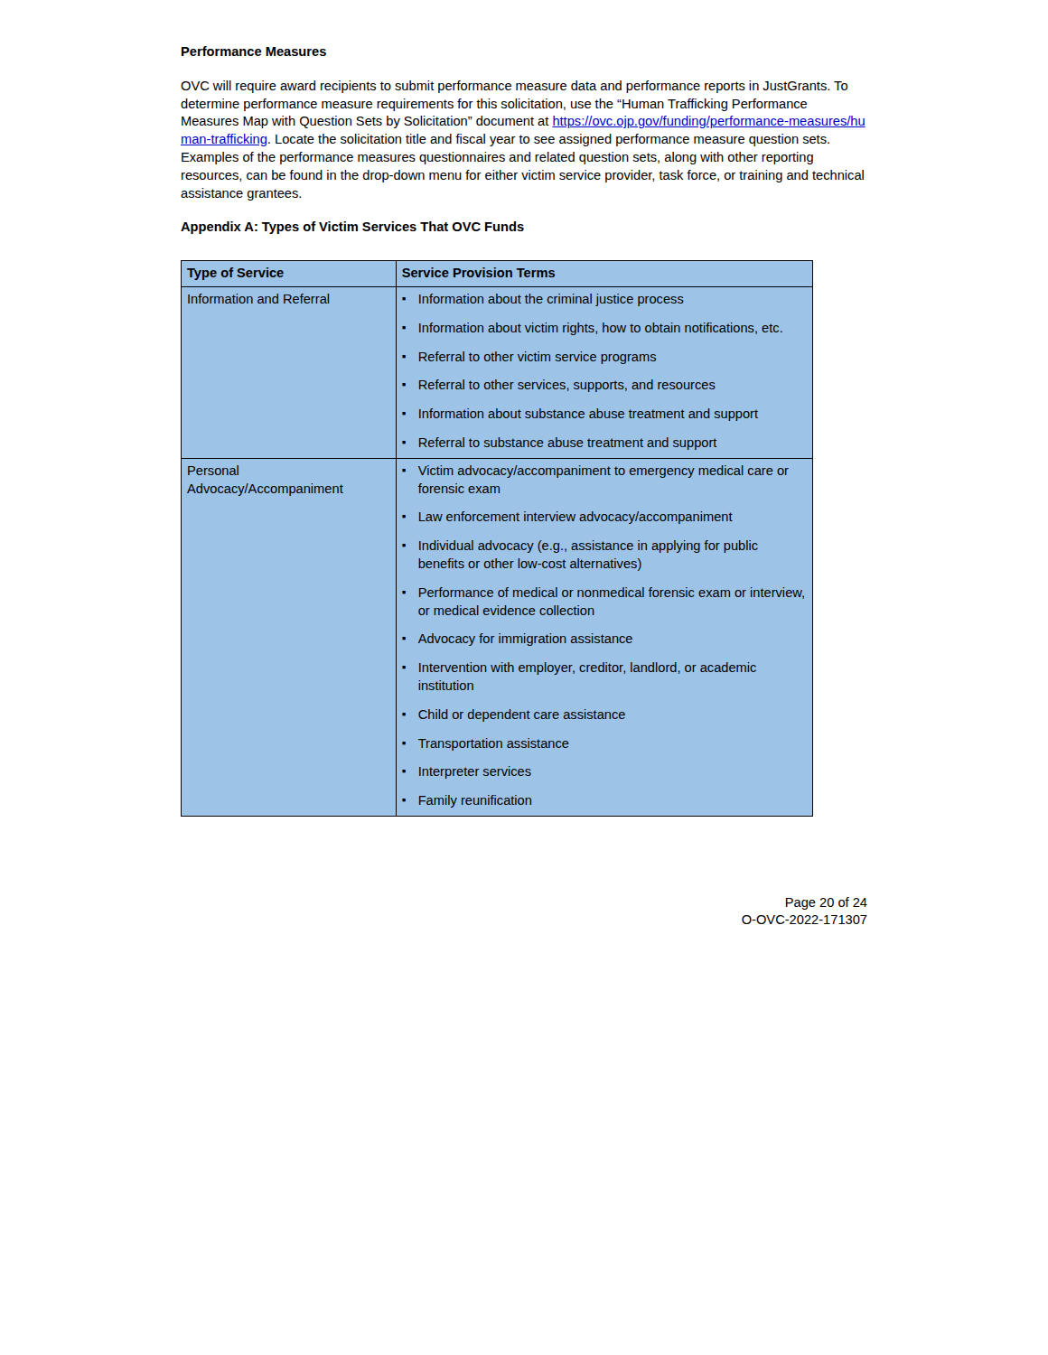Performance Measures
OVC will require award recipients to submit performance measure data and performance reports in JustGrants. To determine performance measure requirements for this solicitation, use the “Human Trafficking Performance Measures Map with Question Sets by Solicitation” document at https://ovc.ojp.gov/funding/performance-measures/human-trafficking. Locate the solicitation title and fiscal year to see assigned performance measure question sets. Examples of the performance measures questionnaires and related question sets, along with other reporting resources, can be found in the drop-down menu for either victim service provider, task force, or training and technical assistance grantees.
Appendix A: Types of Victim Services That OVC Funds
| Type of Service | Service Provision Terms |
| --- | --- |
| Information and Referral | Information about the criminal justice process Information about victim rights, how to obtain notifications, etc. Referral to other victim service programs Referral to other services, supports, and resources Information about substance abuse treatment and support Referral to substance abuse treatment and support |
| Personal Advocacy/Accompaniment | Victim advocacy/accompaniment to emergency medical care or forensic exam Law enforcement interview advocacy/accompaniment Individual advocacy (e.g., assistance in applying for public benefits or other low-cost alternatives) Performance of medical or nonmedical forensic exam or interview, or medical evidence collection Advocacy for immigration assistance Intervention with employer, creditor, landlord, or academic institution Child or dependent care assistance Transportation assistance Interpreter services Family reunification |
Page 20 of 24
O-OVC-2022-171307